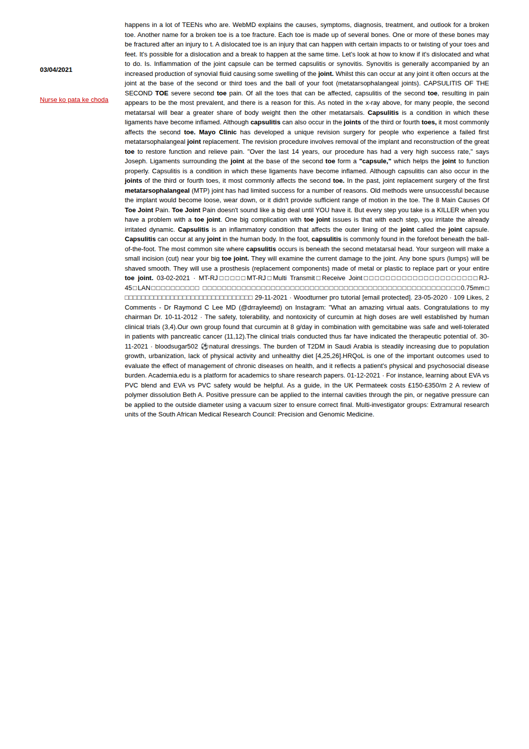03/04/2021
Nurse ko pata ke choda
happens in a lot of TEENs who are. WebMD explains the causes, symptoms, diagnosis, treatment, and outlook for a broken toe. Another name for a broken toe is a toe fracture. Each toe is made up of several bones. One or more of these bones may be fractured after an injury to t. A dislocated toe is an injury that can happen with certain impacts to or twisting of your toes and feet. It's possible for a dislocation and a break to happen at the same time. Let's look at how to know if it's dislocated and what to do. Is. Inflammation of the joint capsule can be termed capsulitis or synovitis. Synovitis is generally accompanied by an increased production of synovial fluid causing some swelling of the joint. Whilst this can occur at any joint it often occurs at the joint at the base of the second or third toes and the ball of your foot (metatarsophalangeal joints). CAPSULITIS OF THE SECOND TOE severe second toe pain. Of all the toes that can be affected, capsulitis of the second toe, resulting in pain appears to be the most prevalent, and there is a reason for this. As noted in the x-ray above, for many people, the second metatarsal will bear a greater share of body weight then the other metatarsals. Capsulitis is a condition in which these ligaments have become inflamed. Although capsulitis can also occur in the joints of the third or fourth toes, it most commonly affects the second toe. Mayo Clinic has developed a unique revision surgery for people who experience a failed first metatarsophalangeal joint replacement. The revision procedure involves removal of the implant and reconstruction of the great toe to restore function and relieve pain. "Over the last 14 years, our procedure has had a very high success rate," says Joseph. Ligaments surrounding the joint at the base of the second toe form a "capsule," which helps the joint to function properly. Capsulitis is a condition in which these ligaments have become inflamed. Although capsulitis can also occur in the joints of the third or fourth toes, it most commonly affects the second toe. In the past, joint replacement surgery of the first metatarsophalangeal (MTP) joint has had limited success for a number of reasons. Old methods were unsuccessful because the implant would become loose, wear down, or it didn't provide sufficient range of motion in the toe. The 8 Main Causes Of Toe Joint Pain. Toe Joint Pain doesn't sound like a big deal until YOU have it. But every step you take is a KILLER when you have a problem with a toe joint. One big complication with toe joint issues is that with each step, you irritate the already irritated dynamic. Capsulitis is an inflammatory condition that affects the outer lining of the joint called the joint capsule. Capsulitis can occur at any joint in the human body. In the foot, capsulitis is commonly found in the forefoot beneath the ball-of-the-foot. The most common site where capsulitis occurs is beneath the second metatarsal head. Your surgeon will make a small incision (cut) near your big toe joint. They will examine the current damage to the joint. Any bone spurs (lumps) will be shaved smooth. They will use a prosthesis (replacement components) made of metal or plastic to replace part or your entire toe joint. 03-02-2021 · MT-RJ□□□□□MT-RJ□Multi Transmit□Receive Joint□□□□□□□□□□□□□□□□□□□□□RJ-45□LAN□□□□□□□□□□ □□□□□□□□□□□□□□□□□□□□□□□□□□□□□□□□□□□□□□□□□□□□□□□□□□□□□0.75mm□ □□□□□□□□□□□□□□□□□□□□□□□□□□□□□□□ 29-11-2021 · Woodturner pro tutorial [email protected]. 23-05-2020 · 109 Likes, 2 Comments - Dr Raymond C Lee MD (@drrayleemd) on Instagram: "What an amazing virtual aats. Congratulations to my chairman Dr. 10-11-2012 · The safety, tolerability, and nontoxicity of curcumin at high doses are well established by human clinical trials (3,4).Our own group found that curcumin at 8 g/day in combination with gemcitabine was safe and well-tolerated in patients with pancreatic cancer (11,12).The clinical trials conducted thus far have indicated the therapeutic potential of. 30-11-2021 · bloodsugar502 ⚽natural dressings. The burden of T2DM in Saudi Arabia is steadily increasing due to population growth, urbanization, lack of physical activity and unhealthy diet [4,25,26].HRQoL is one of the important outcomes used to evaluate the effect of management of chronic diseases on health, and it reflects a patient's physical and psychosocial disease burden. Academia.edu is a platform for academics to share research papers. 01-12-2021 · For instance, learning about EVA vs PVC blend and EVA vs PVC safety would be helpful. As a guide, in the UK Permateek costs £150-£350/m 2 A review of polymer dissolution Beth A. Positive pressure can be applied to the internal cavities through the pin, or negative pressure can be applied to the outside diameter using a vacuum sizer to ensure correct final. Multi-investigator groups: Extramural research units of the South African Medical Research Council: Precision and Genomic Medicine.